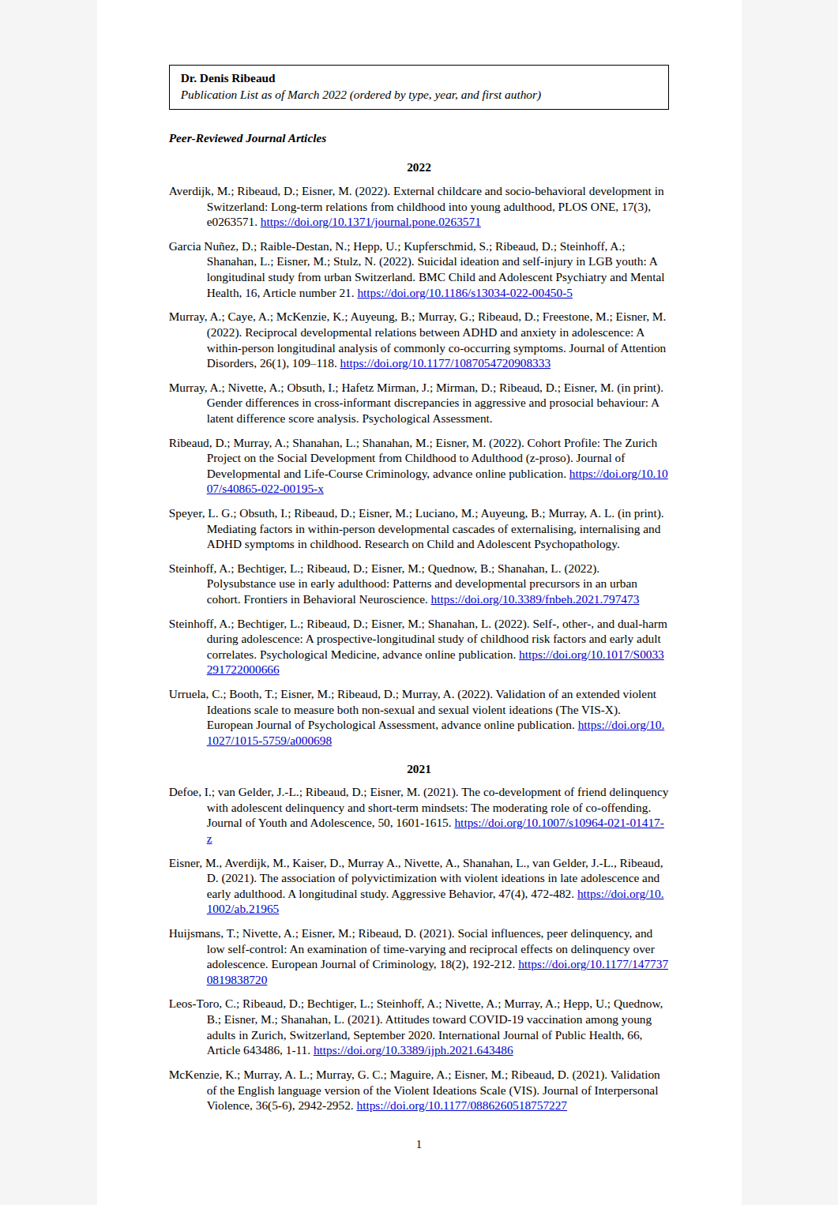Dr. Denis Ribeaud
Publication List as of March 2022 (ordered by type, year, and first author)
Peer-Reviewed Journal Articles
2022
Averdijk, M.; Ribeaud, D.; Eisner, M. (2022). External childcare and socio-behavioral development in Switzerland: Long-term relations from childhood into young adulthood, PLOS ONE, 17(3), e0263571. https://doi.org/10.1371/journal.pone.0263571
Garcia Nuñez, D.; Raible-Destan, N.; Hepp, U.; Kupferschmid, S.; Ribeaud, D.; Steinhoff, A.; Shanahan, L.; Eisner, M.; Stulz, N. (2022). Suicidal ideation and self-injury in LGB youth: A longitudinal study from urban Switzerland. BMC Child and Adolescent Psychiatry and Mental Health, 16, Article number 21. https://doi.org/10.1186/s13034-022-00450-5
Murray, A.; Caye, A.; McKenzie, K.; Auyeung, B.; Murray, G.; Ribeaud, D.; Freestone, M.; Eisner, M. (2022). Reciprocal developmental relations between ADHD and anxiety in adolescence: A within-person longitudinal analysis of commonly co-occurring symptoms. Journal of Attention Disorders, 26(1), 109–118. https://doi.org/10.1177/1087054720908333
Murray, A.; Nivette, A.; Obsuth, I.; Hafetz Mirman, J.; Mirman, D.; Ribeaud, D.; Eisner, M. (in print). Gender differences in cross-informant discrepancies in aggressive and prosocial behaviour: A latent difference score analysis. Psychological Assessment.
Ribeaud, D.; Murray, A.; Shanahan, L.; Shanahan, M.; Eisner, M. (2022). Cohort Profile: The Zurich Project on the Social Development from Childhood to Adulthood (z-proso). Journal of Developmental and Life-Course Criminology, advance online publication. https://doi.org/10.1007/s40865-022-00195-x
Speyer, L. G.; Obsuth, I.; Ribeaud, D.; Eisner, M.; Luciano, M.; Auyeung, B.; Murray, A. L. (in print). Mediating factors in within-person developmental cascades of externalising, internalising and ADHD symptoms in childhood. Research on Child and Adolescent Psychopathology.
Steinhoff, A.; Bechtiger, L.; Ribeaud, D.; Eisner, M.; Quednow, B.; Shanahan, L. (2022). Polysubstance use in early adulthood: Patterns and developmental precursors in an urban cohort. Frontiers in Behavioral Neuroscience. https://doi.org/10.3389/fnbeh.2021.797473
Steinhoff, A.; Bechtiger, L.; Ribeaud, D.; Eisner, M.; Shanahan, L. (2022). Self-, other-, and dual-harm during adolescence: A prospective-longitudinal study of childhood risk factors and early adult correlates. Psychological Medicine, advance online publication. https://doi.org/10.1017/S0033291722000666
Urruela, C.; Booth, T.; Eisner, M.; Ribeaud, D.; Murray, A. (2022). Validation of an extended violent Ideations scale to measure both non-sexual and sexual violent ideations (The VIS-X). European Journal of Psychological Assessment, advance online publication. https://doi.org/10.1027/1015-5759/a000698
2021
Defoe, I.; van Gelder, J.-L.; Ribeaud, D.; Eisner, M. (2021). The co-development of friend delinquency with adolescent delinquency and short-term mindsets: The moderating role of co-offending. Journal of Youth and Adolescence, 50, 1601-1615. https://doi.org/10.1007/s10964-021-01417-z
Eisner, M., Averdijk, M., Kaiser, D., Murray A., Nivette, A., Shanahan, L., van Gelder, J.-L., Ribeaud, D. (2021). The association of polyvictimization with violent ideations in late adolescence and early adulthood. A longitudinal study. Aggressive Behavior, 47(4), 472-482. https://doi.org/10.1002/ab.21965
Huijsmans, T.; Nivette, A.; Eisner, M.; Ribeaud, D. (2021). Social influences, peer delinquency, and low self-control: An examination of time-varying and reciprocal effects on delinquency over adolescence. European Journal of Criminology, 18(2), 192-212. https://doi.org/10.1177/1477370819838720
Leos-Toro, C.; Ribeaud, D.; Bechtiger, L.; Steinhoff, A.; Nivette, A.; Murray, A.; Hepp, U.; Quednow, B.; Eisner, M.; Shanahan, L. (2021). Attitudes toward COVID-19 vaccination among young adults in Zurich, Switzerland, September 2020. International Journal of Public Health, 66, Article 643486, 1-11. https://doi.org/10.3389/ijph.2021.643486
McKenzie, K.; Murray, A. L.; Murray, G. C.; Maguire, A.; Eisner, M.; Ribeaud, D. (2021). Validation of the English language version of the Violent Ideations Scale (VIS). Journal of Interpersonal Violence, 36(5-6), 2942-2952. https://doi.org/10.1177/0886260518757227
1